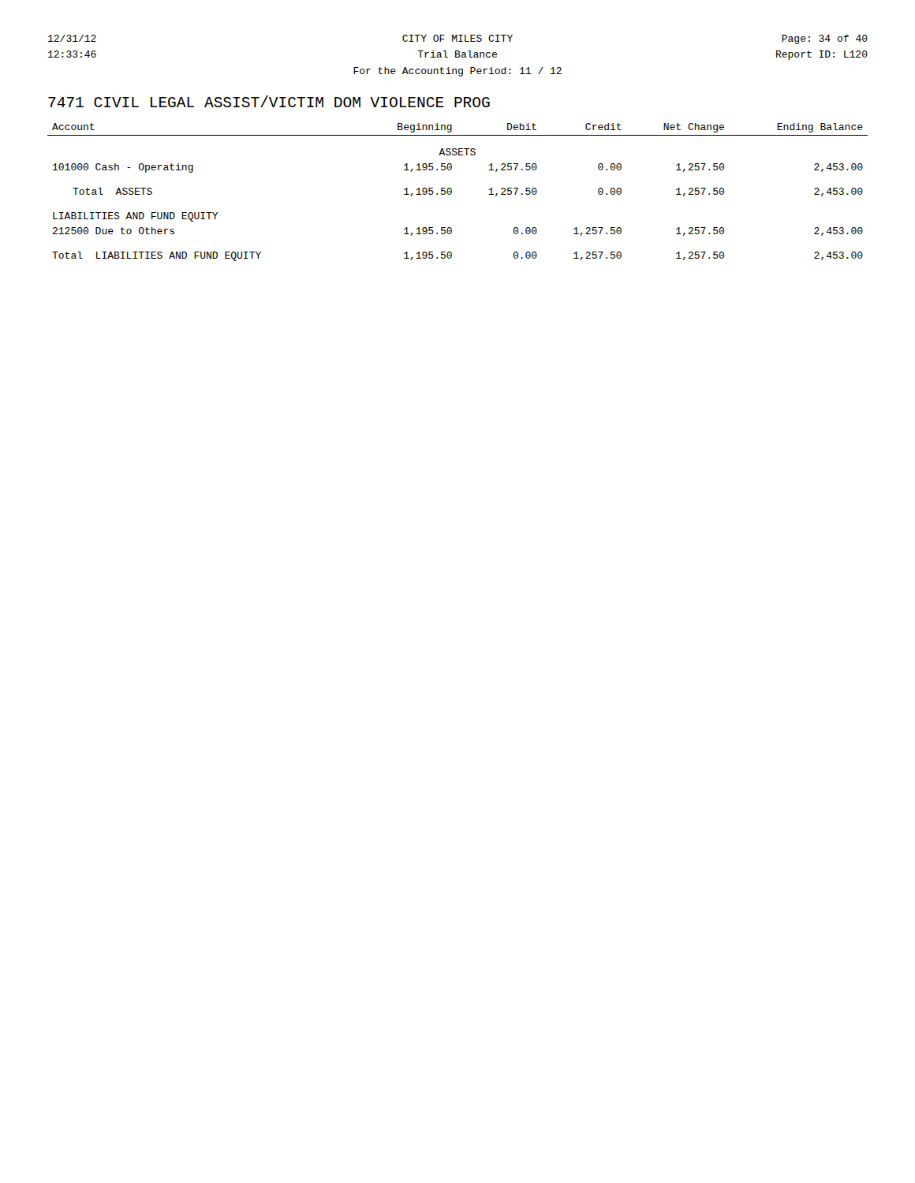12/31/12
12:33:46
CITY OF MILES CITY
Trial Balance
Page: 34 of 40
Report ID: L120
For the Accounting Period: 11 / 12
7471 CIVIL LEGAL ASSIST/VICTIM DOM VIOLENCE PROG
| Account | Beginning | Debit | Credit | Net Change | Ending Balance |
| --- | --- | --- | --- | --- | --- |
| ASSETS |
| 101000 Cash - Operating | 1,195.50 | 1,257.50 | 0.00 | 1,257.50 | 2,453.00 |
| Total ASSETS | 1,195.50 | 1,257.50 | 0.00 | 1,257.50 | 2,453.00 |
| LIABILITIES AND FUND EQUITY |
| 212500 Due to Others | 1,195.50 | 0.00 | 1,257.50 | 1,257.50 | 2,453.00 |
| Total LIABILITIES AND FUND EQUITY | 1,195.50 | 0.00 | 1,257.50 | 1,257.50 | 2,453.00 |